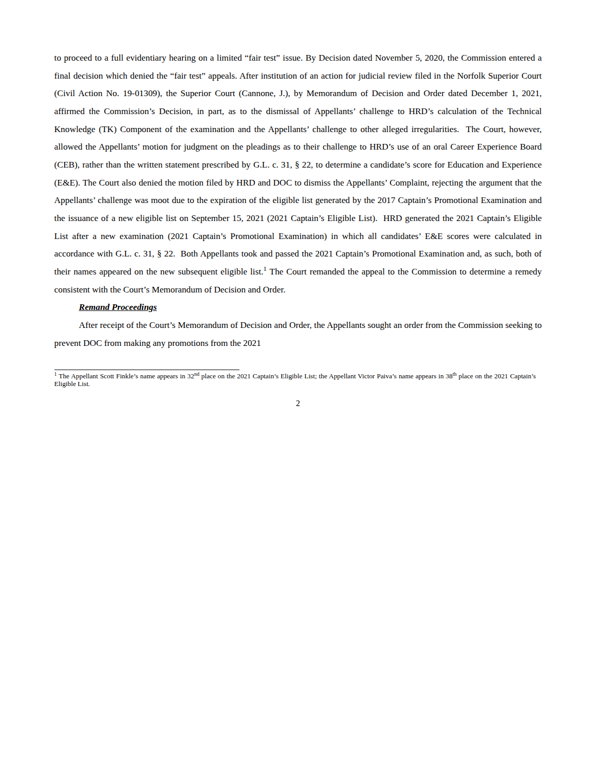to proceed to a full evidentiary hearing on a limited “fair test” issue. By Decision dated November 5, 2020, the Commission entered a final decision which denied the “fair test” appeals. After institution of an action for judicial review filed in the Norfolk Superior Court (Civil Action No. 19-01309), the Superior Court (Cannone, J.), by Memorandum of Decision and Order dated December 1, 2021, affirmed the Commission’s Decision, in part, as to the dismissal of Appellants’ challenge to HRD’s calculation of the Technical Knowledge (TK) Component of the examination and the Appellants’ challenge to other alleged irregularities. The Court, however, allowed the Appellants’ motion for judgment on the pleadings as to their challenge to HRD’s use of an oral Career Experience Board (CEB), rather than the written statement prescribed by G.L. c. 31, § 22, to determine a candidate’s score for Education and Experience (E&E). The Court also denied the motion filed by HRD and DOC to dismiss the Appellants’ Complaint, rejecting the argument that the Appellants’ challenge was moot due to the expiration of the eligible list generated by the 2017 Captain’s Promotional Examination and the issuance of a new eligible list on September 15, 2021 (2021 Captain’s Eligible List). HRD generated the 2021 Captain’s Eligible List after a new examination (2021 Captain’s Promotional Examination) in which all candidates’ E&E scores were calculated in accordance with G.L. c. 31, § 22. Both Appellants took and passed the 2021 Captain’s Promotional Examination and, as such, both of their names appeared on the new subsequent eligible list.1 The Court remanded the appeal to the Commission to determine a remedy consistent with the Court’s Memorandum of Decision and Order.
Remand Proceedings
After receipt of the Court’s Memorandum of Decision and Order, the Appellants sought an order from the Commission seeking to prevent DOC from making any promotions from the 2021
1 The Appellant Scott Finkle’s name appears in 32nd place on the 2021 Captain’s Eligible List; the Appellant Victor Paiva’s name appears in 38th place on the 2021 Captain’s Eligible List.
2